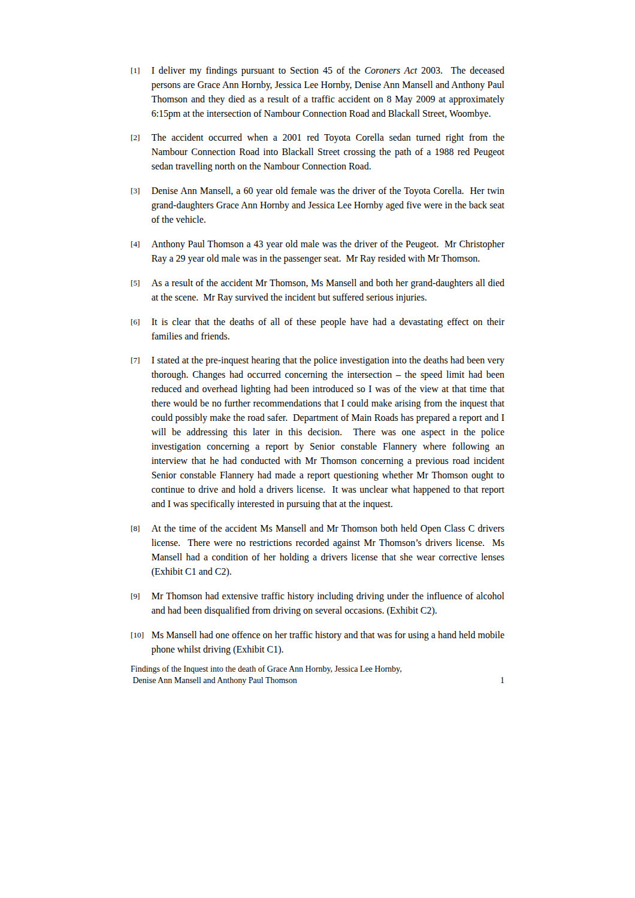[1]
I deliver my findings pursuant to Section 45 of the Coroners Act 2003. The deceased persons are Grace Ann Hornby, Jessica Lee Hornby, Denise Ann Mansell and Anthony Paul Thomson and they died as a result of a traffic accident on 8 May 2009 at approximately 6:15pm at the intersection of Nambour Connection Road and Blackall Street, Woombye.
[2]
The accident occurred when a 2001 red Toyota Corella sedan turned right from the Nambour Connection Road into Blackall Street crossing the path of a 1988 red Peugeot sedan travelling north on the Nambour Connection Road.
[3]
Denise Ann Mansell, a 60 year old female was the driver of the Toyota Corella. Her twin grand-daughters Grace Ann Hornby and Jessica Lee Hornby aged five were in the back seat of the vehicle.
[4]
Anthony Paul Thomson a 43 year old male was the driver of the Peugeot. Mr Christopher Ray a 29 year old male was in the passenger seat. Mr Ray resided with Mr Thomson.
[5]
As a result of the accident Mr Thomson, Ms Mansell and both her grand-daughters all died at the scene. Mr Ray survived the incident but suffered serious injuries.
[6]
It is clear that the deaths of all of these people have had a devastating effect on their families and friends.
[7]
I stated at the pre-inquest hearing that the police investigation into the deaths had been very thorough. Changes had occurred concerning the intersection – the speed limit had been reduced and overhead lighting had been introduced so I was of the view at that time that there would be no further recommendations that I could make arising from the inquest that could possibly make the road safer. Department of Main Roads has prepared a report and I will be addressing this later in this decision. There was one aspect in the police investigation concerning a report by Senior constable Flannery where following an interview that he had conducted with Mr Thomson concerning a previous road incident Senior constable Flannery had made a report questioning whether Mr Thomson ought to continue to drive and hold a drivers license. It was unclear what happened to that report and I was specifically interested in pursuing that at the inquest.
[8]
At the time of the accident Ms Mansell and Mr Thomson both held Open Class C drivers license. There were no restrictions recorded against Mr Thomson’s drivers license. Ms Mansell had a condition of her holding a drivers license that she wear corrective lenses (Exhibit C1 and C2).
[9]
Mr Thomson had extensive traffic history including driving under the influence of alcohol and had been disqualified from driving on several occasions. (Exhibit C2).
[10]
Ms Mansell had one offence on her traffic history and that was for using a hand held mobile phone whilst driving (Exhibit C1).
Findings of the Inquest into the death of Grace Ann Hornby, Jessica Lee Hornby,
Denise Ann Mansell and Anthony Paul Thomson
1